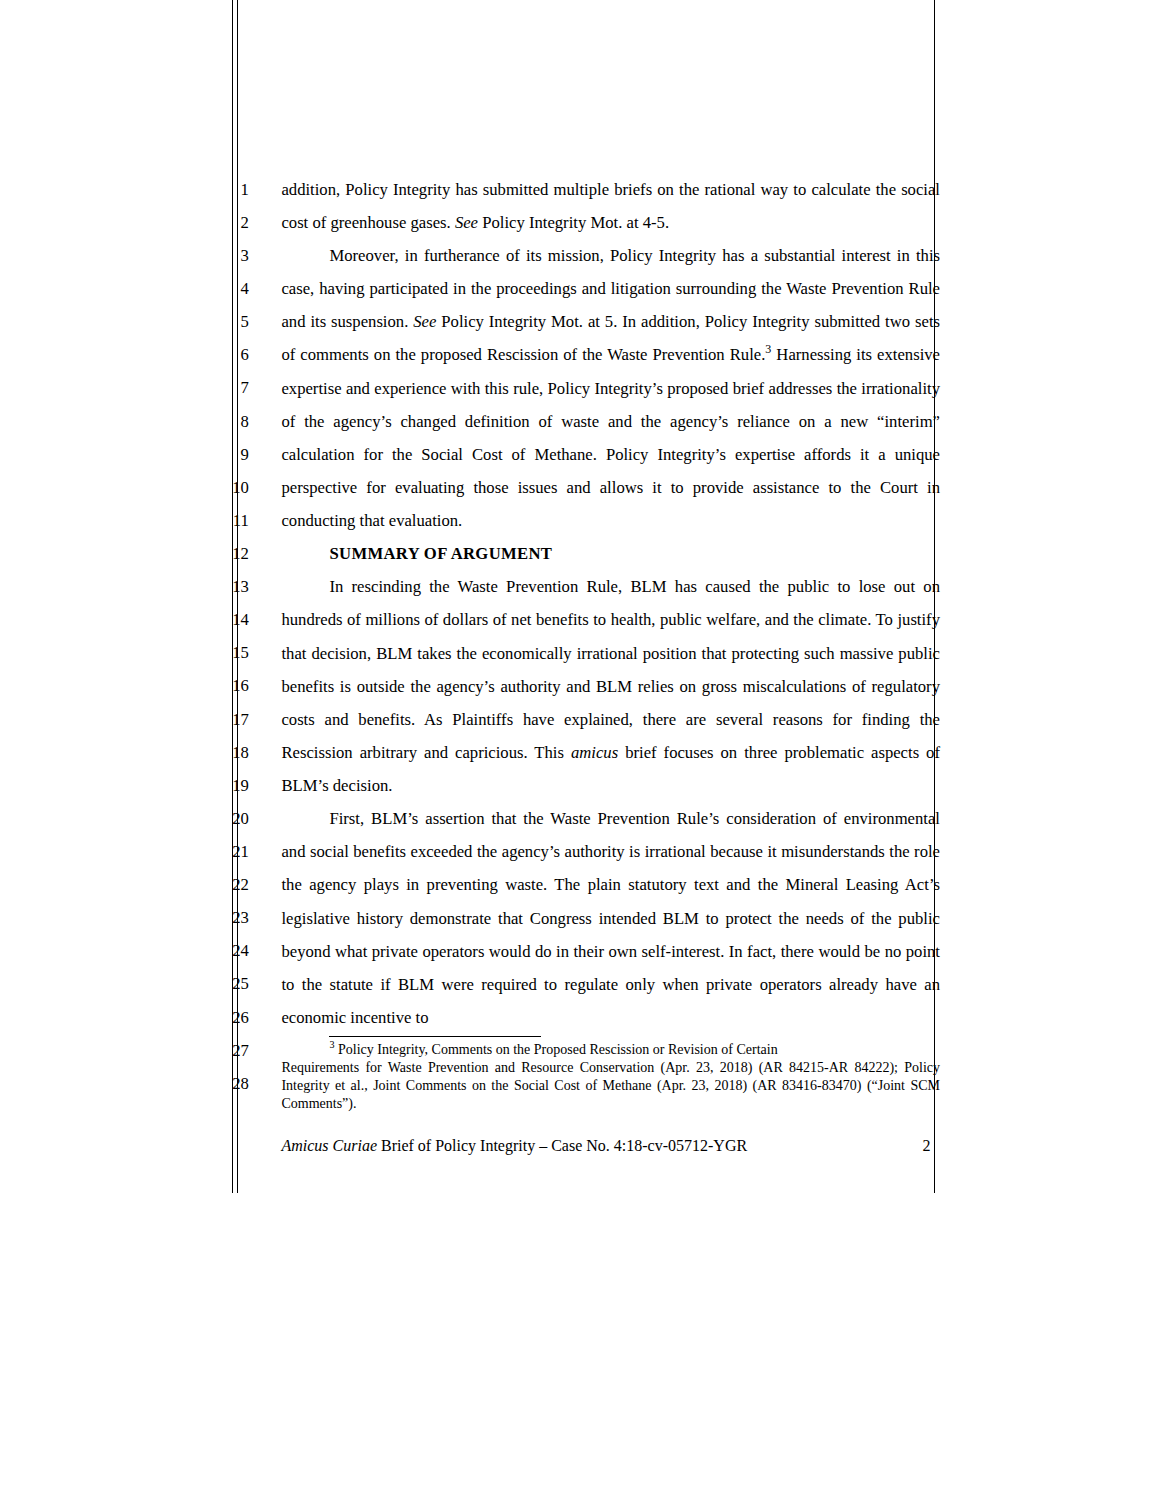1
2
3
4
5
6
7
8
9
10
11
12
13
14
15
16
17
18
19
20
21
22
23
24
25
26
27
28
addition, Policy Integrity has submitted multiple briefs on the rational way to calculate the social cost of greenhouse gases. See Policy Integrity Mot. at 4-5.
Moreover, in furtherance of its mission, Policy Integrity has a substantial interest in this case, having participated in the proceedings and litigation surrounding the Waste Prevention Rule and its suspension. See Policy Integrity Mot. at 5. In addition, Policy Integrity submitted two sets of comments on the proposed Rescission of the Waste Prevention Rule.3 Harnessing its extensive expertise and experience with this rule, Policy Integrity’s proposed brief addresses the irrationality of the agency’s changed definition of waste and the agency’s reliance on a new “interim” calculation for the Social Cost of Methane. Policy Integrity’s expertise affords it a unique perspective for evaluating those issues and allows it to provide assistance to the Court in conducting that evaluation.
SUMMARY OF ARGUMENT
In rescinding the Waste Prevention Rule, BLM has caused the public to lose out on hundreds of millions of dollars of net benefits to health, public welfare, and the climate. To justify that decision, BLM takes the economically irrational position that protecting such massive public benefits is outside the agency’s authority and BLM relies on gross miscalculations of regulatory costs and benefits. As Plaintiffs have explained, there are several reasons for finding the Rescission arbitrary and capricious. This amicus brief focuses on three problematic aspects of BLM’s decision.
First, BLM’s assertion that the Waste Prevention Rule’s consideration of environmental and social benefits exceeded the agency’s authority is irrational because it misunderstands the role the agency plays in preventing waste. The plain statutory text and the Mineral Leasing Act’s legislative history demonstrate that Congress intended BLM to protect the needs of the public beyond what private operators would do in their own self-interest. In fact, there would be no point to the statute if BLM were required to regulate only when private operators already have an economic incentive to
3 Policy Integrity, Comments on the Proposed Rescission or Revision of Certain Requirements for Waste Prevention and Resource Conservation (Apr. 23, 2018) (AR 84215-AR 84222); Policy Integrity et al., Joint Comments on the Social Cost of Methane (Apr. 23, 2018) (AR 83416-83470) (“Joint SCM Comments”).
Amicus Curiae Brief of Policy Integrity – Case No. 4:18-cv-05712-YGR
2